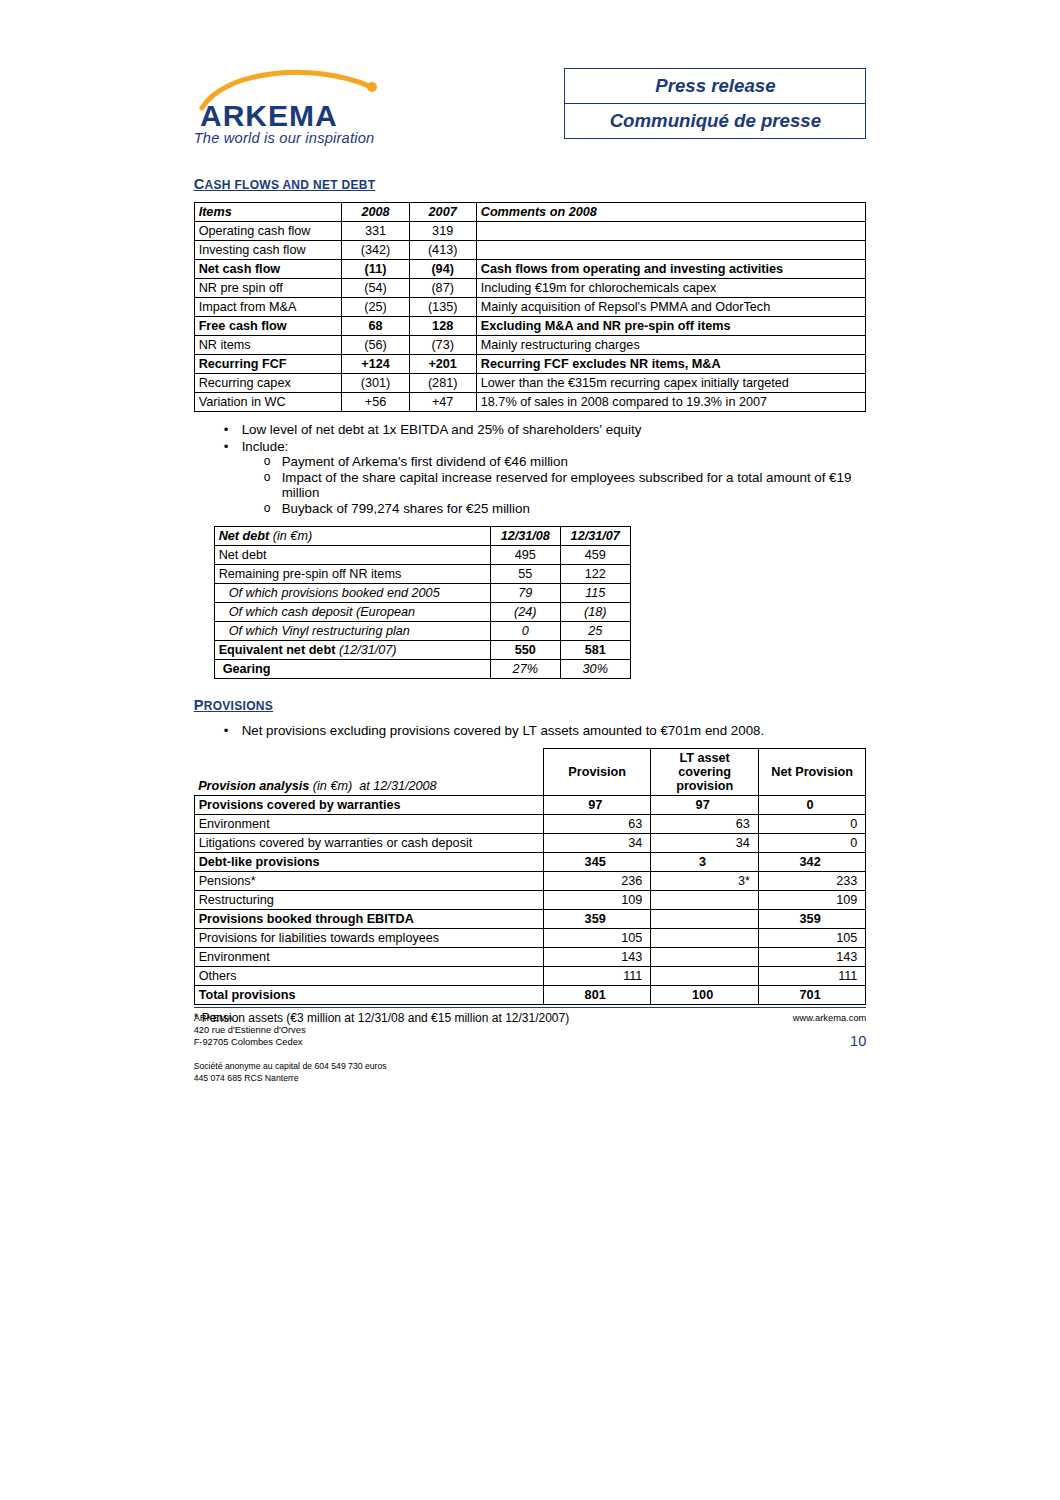ARKEMA
The world is our inspiration
Press release
Communiqué de presse
CASH FLOWS AND NET DEBT
| Items | 2008 | 2007 | Comments on 2008 |
| --- | --- | --- | --- |
| Operating cash flow | 331 | 319 | |
| Investing cash flow | (342) | (413) | |
| Net cash flow | (11) | (94) | Cash flows from operating and investing activities |
| NR pre spin off | (54) | (87) | Including €19m for chlorochemicals capex |
| Impact from M&A | (25) | (135) | Mainly acquisition of Repsol's PMMA and OdorTech |
| Free cash flow | 68 | 128 | Excluding M&A and NR pre-spin off items |
| NR items | (56) | (73) | Mainly restructuring charges |
| Recurring FCF | +124 | +201 | Recurring FCF excludes NR items, M&A |
| Recurring capex | (301) | (281) | Lower than the €315m recurring capex initially targeted |
| Variation in WC | +56 | +47 | 18.7% of sales in 2008 compared to 19.3% in 2007 |
Low level of net debt at 1x EBITDA and 25% of shareholders' equity
Include:
Payment of Arkema's first dividend of €46 million
Impact of the share capital increase reserved for employees subscribed for a total amount of €19 million
Buyback of 799,274 shares for €25 million
| Net debt (in €m) | 12/31/08 | 12/31/07 |
| --- | --- | --- |
| Net debt | 495 | 459 |
| Remaining pre-spin off NR items | 55 | 122 |
| Of which provisions booked end 2005 | 79 | 115 |
| Of which cash deposit (European | (24) | (18) |
| Of which Vinyl restructuring plan | 0 | 25 |
| Equivalent net debt (12/31/07) | 550 | 581 |
| Gearing | 27% | 30% |
PROVISIONS
Net provisions excluding provisions covered by LT assets amounted to €701m end 2008.
| Provision analysis (in €m) at 12/31/2008 | Provision | LT asset covering provision | Net Provision |
| --- | --- | --- | --- |
| Provisions covered by warranties | 97 | 97 | 0 |
| Environment | 63 | 63 | 0 |
| Litigations covered by warranties or cash deposit | 34 | 34 | 0 |
| Debt-like provisions | 345 | 3 | 342 |
| Pensions* | 236 | 3* | 233 |
| Restructuring | 109 | | 109 |
| Provisions booked through EBITDA | 359 | | 359 |
| Provisions for liabilities towards employees | 105 | | 105 |
| Environment | 143 | | 143 |
| Others | 111 | | 111 |
| Total provisions | 801 | 100 | 701 |
* Pension assets (€3 million at 12/31/08 and €15 million at 12/31/2007)
ARKEMA
420 rue d'Estienne d'Orves
F-92705 Colombes Cedex
Société anonyme au capital de 604 549 730 euros
445 074 685 RCS Nanterre
www.arkema.com
10